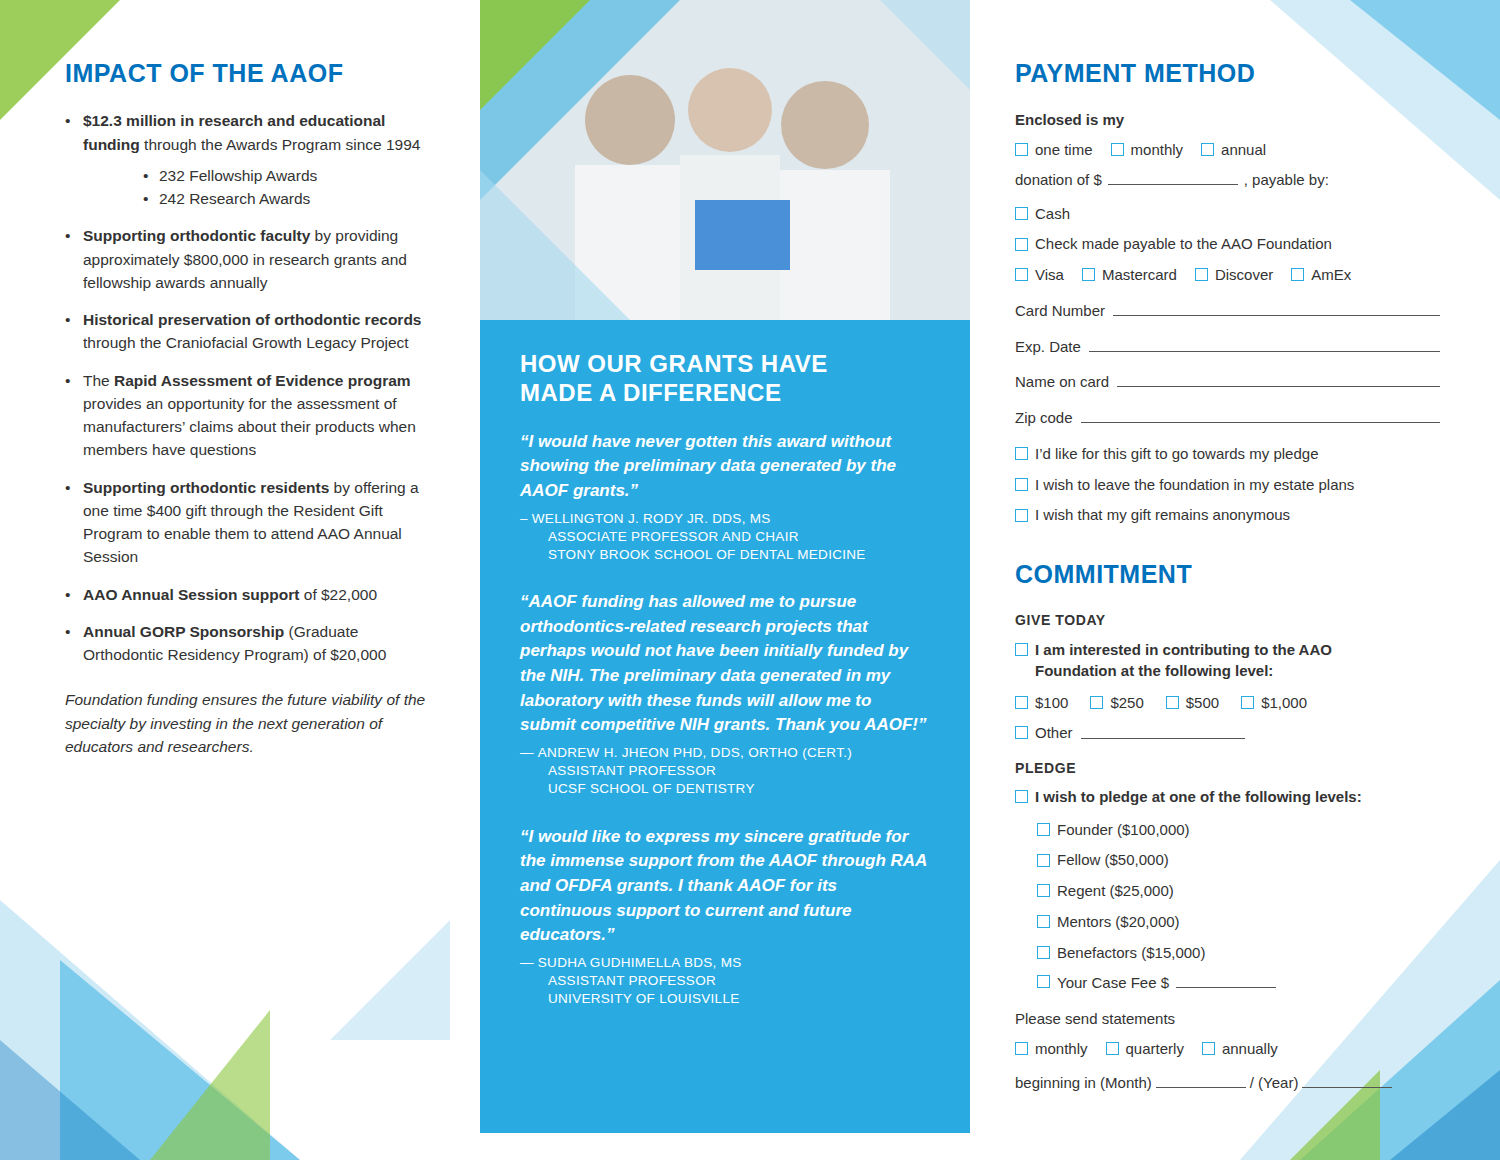Impact of the AAOF
$12.3 million in research and educational funding through the Awards Program since 1994
232 Fellowship Awards
242 Research Awards
Supporting orthodontic faculty by providing approximately $800,000 in research grants and fellowship awards annually
Historical preservation of orthodontic records through the Craniofacial Growth Legacy Project
The Rapid Assessment of Evidence program provides an opportunity for the assessment of manufacturers’ claims about their products when members have questions
Supporting orthodontic residents by offering a one time $400 gift through the Resident Gift Program to enable them to attend AAO Annual Session
AAO Annual Session support of $22,000
Annual GORP Sponsorship (Graduate Orthodontic Residency Program) of $20,000
Foundation funding ensures the future viability of the specialty by investing in the next generation of educators and researchers.
How Our Grants Have
Made a Difference
“I would have never gotten this award without showing the preliminary data generated by the AAOF grants.”
–Wellington J. Rody Jr. DDS, MS Associate Professor and Chair Stony Brook School of Dental Medicine
“AAOF funding has allowed me to pursue orthodontics-related research projects that perhaps would not have been initially funded by the NIH. The preliminary data generated in my laboratory with these funds will allow me to submit competitive NIH grants. Thank you AAOF!”
—Andrew H. Jheon PhD, DDS, Ortho (Cert.) Assistant Professor UCSF School of Dentistry
“I would like to express my sincere gratitude for the immense support from the AAOF through RAA and OFDFA grants. I thank AAOF for its continuous support to current and future educators.”
—Sudha Gudhimella BDS, MS Assistant Professor University of Louisville
Payment Method
Enclosed is my
one time monthly annual
donation of $ , payable by:
Cash Check made payable to the AAO Foundation
Visa Mastercard Discover AmEx
Card Number
Exp. Date
Name on card
Zip code
I’d like for this gift to go towards my pledge I wish to leave the foundation in my estate plans I wish that my gift remains anonymous
Commitment
Give Today
I am interested in contributing to the AAO
Foundation at the following level:
$100 $250 $500 $1,000
Other
Pledge
I wish to pledge at one of the following levels:
Founder ($100,000) Fellow ($50,000) Regent ($25,000) Mentors ($20,000) Benefactors ($15,000) Your Case Fee $
Please send statements
monthly quarterly annually
beginning in (Month) / (Year)